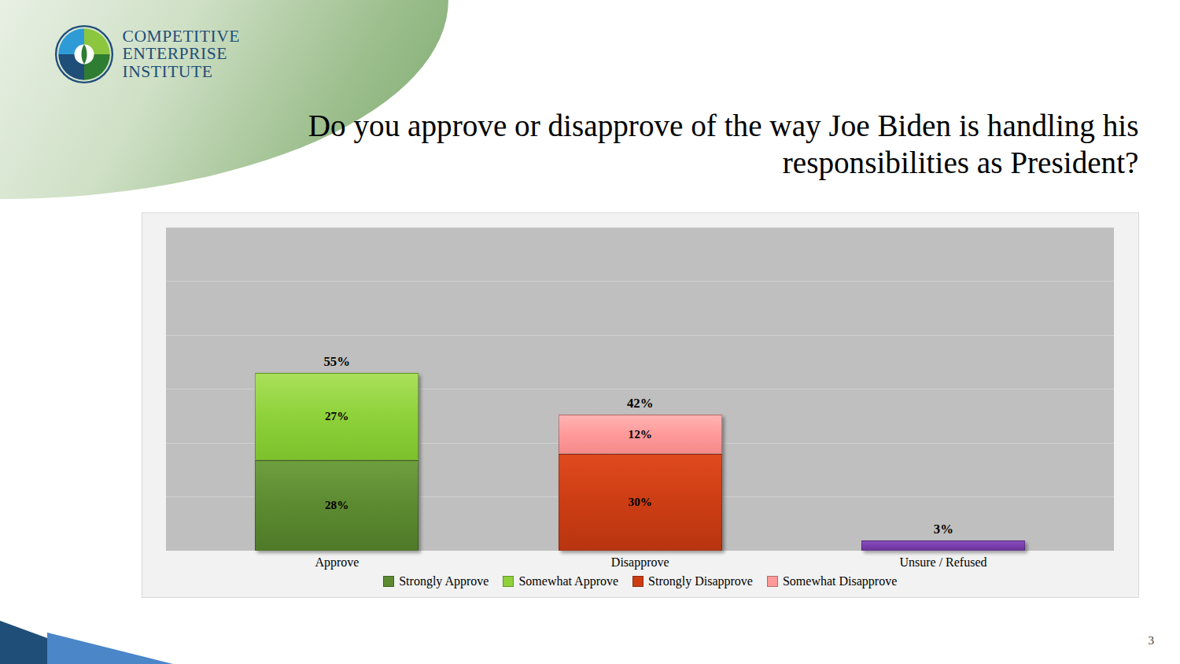COMPETITIVE
ENTERPRISE
INSTITUTE
Do you approve or disapprove of the way Joe Biden is handling his responsibilities as President?
55%
27%
28%
42%
12%
30%
3%
Approve Disapprove Unsure / Refused
Strongly Approve
Somewhat Approve
Strongly Disapprove
Somewhat Disapprove
3